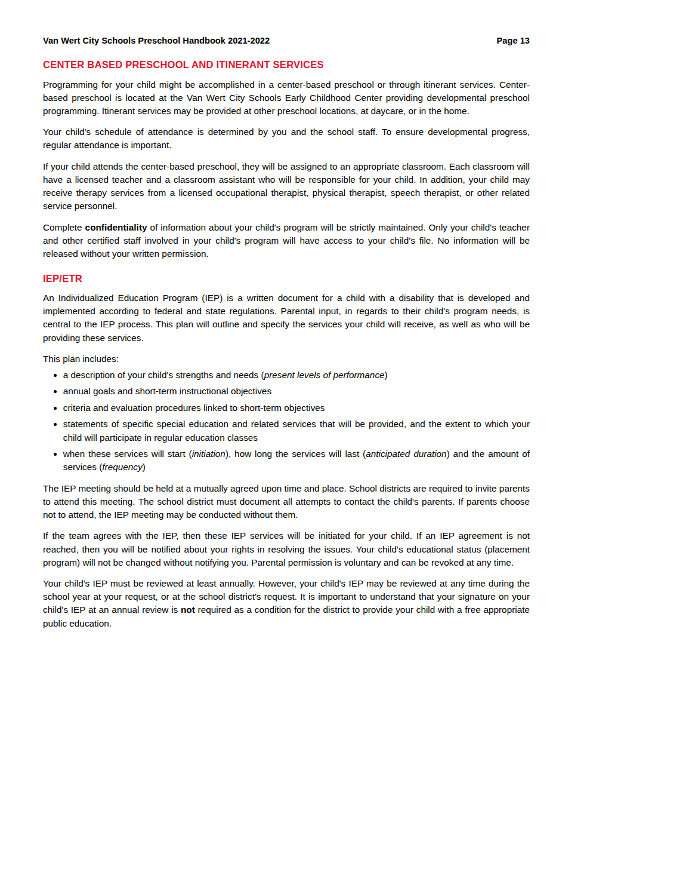Van Wert City Schools Preschool Handbook 2021-2022 Page 13
Center Based Preschool and Itinerant Services
Programming for your child might be accomplished in a center-based preschool or through itinerant services. Center-based preschool is located at the Van Wert City Schools Early Childhood Center providing developmental preschool programming. Itinerant services may be provided at other preschool locations, at daycare, or in the home.
Your child's schedule of attendance is determined by you and the school staff. To ensure developmental progress, regular attendance is important.
If your child attends the center-based preschool, they will be assigned to an appropriate classroom. Each classroom will have a licensed teacher and a classroom assistant who will be responsible for your child. In addition, your child may receive therapy services from a licensed occupational therapist, physical therapist, speech therapist, or other related service personnel.
Complete confidentiality of information about your child's program will be strictly maintained. Only your child's teacher and other certified staff involved in your child's program will have access to your child's file. No information will be released without your written permission.
IEP/ETR
An Individualized Education Program (IEP) is a written document for a child with a disability that is developed and implemented according to federal and state regulations. Parental input, in regards to their child's program needs, is central to the IEP process. This plan will outline and specify the services your child will receive, as well as who will be providing these services.
This plan includes:
a description of your child's strengths and needs (present levels of performance)
annual goals and short-term instructional objectives
criteria and evaluation procedures linked to short-term objectives
statements of specific special education and related services that will be provided, and the extent to which your child will participate in regular education classes
when these services will start (initiation), how long the services will last (anticipated duration) and the amount of services (frequency)
The IEP meeting should be held at a mutually agreed upon time and place. School districts are required to invite parents to attend this meeting. The school district must document all attempts to contact the child's parents. If parents choose not to attend, the IEP meeting may be conducted without them.
If the team agrees with the IEP, then these IEP services will be initiated for your child. If an IEP agreement is not reached, then you will be notified about your rights in resolving the issues. Your child's educational status (placement program) will not be changed without notifying you. Parental permission is voluntary and can be revoked at any time.
Your child's IEP must be reviewed at least annually. However, your child's IEP may be reviewed at any time during the school year at your request, or at the school district's request. It is important to understand that your signature on your child's IEP at an annual review is not required as a condition for the district to provide your child with a free appropriate public education.